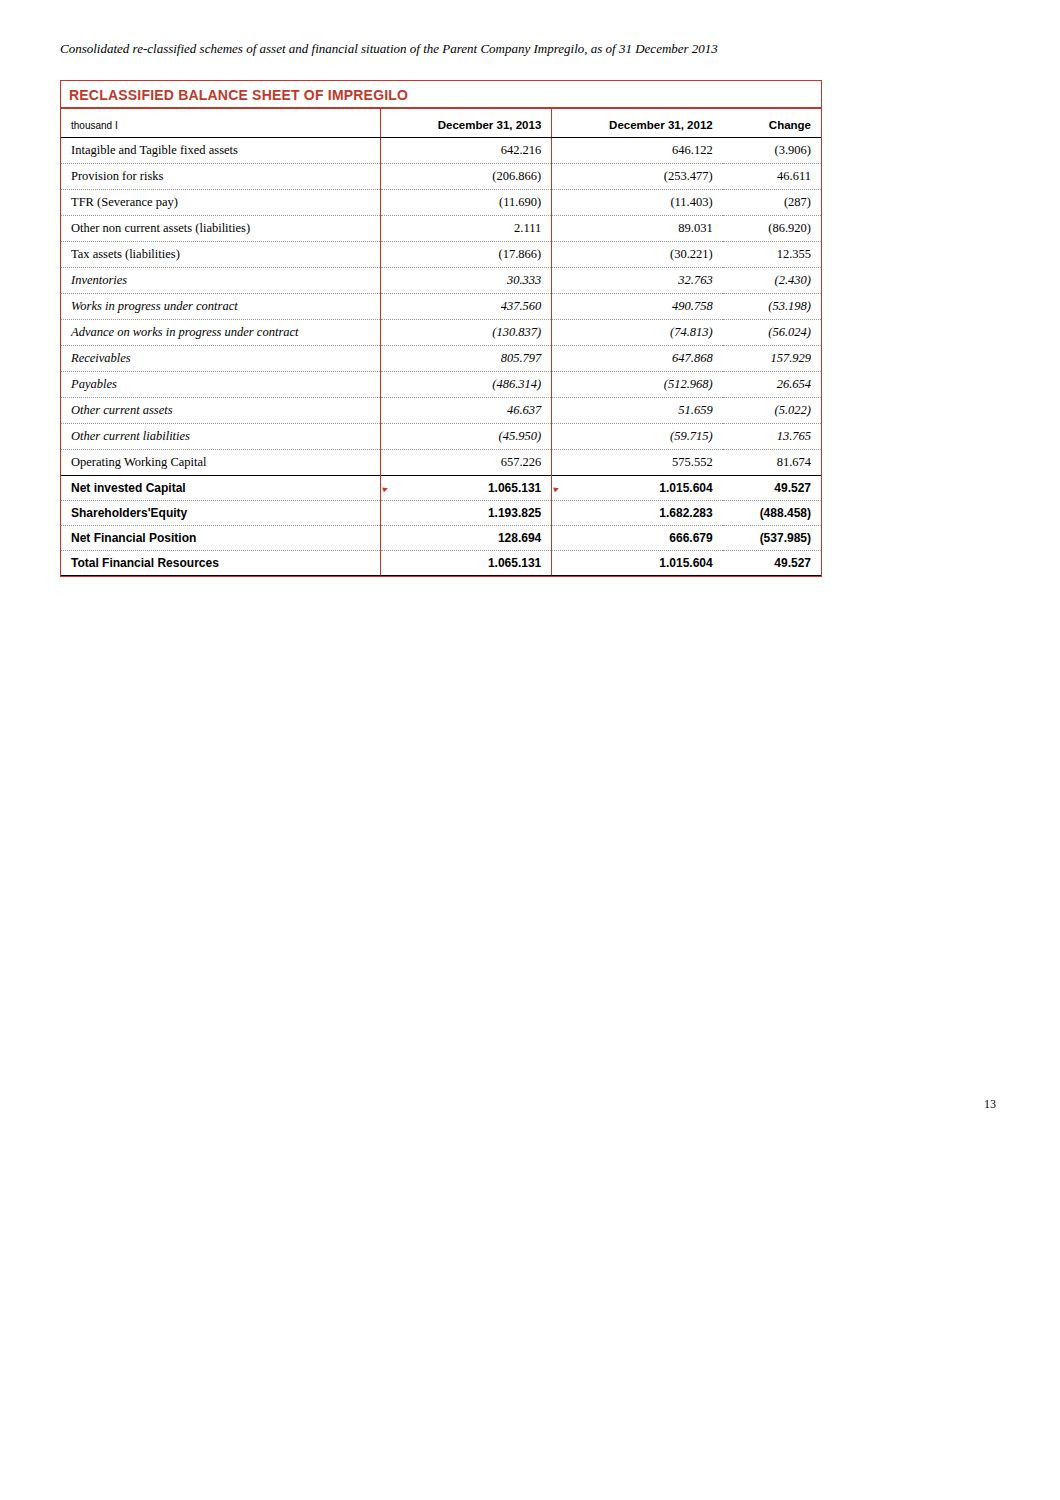Consolidated re-classified schemes of asset and financial situation of the Parent Company Impregilo, as of 31 December 2013
RECLASSIFIED BALANCE SHEET OF IMPREGILO
| thousand I | December 31, 2013 | December 31, 2012 | Change |
| --- | --- | --- | --- |
| Intagible and Tagible fixed assets | 642.216 | 646.122 | (3.906) |
| Provision for risks | (206.866) | (253.477) | 46.611 |
| TFR (Severance pay) | (11.690) | (11.403) | (287) |
| Other non current assets (liabilities) | 2.111 | 89.031 | (86.920) |
| Tax assets (liabilities) | (17.866) | (30.221) | 12.355 |
| Inventories | 30.333 | 32.763 | (2.430) |
| Works in progress under contract | 437.560 | 490.758 | (53.198) |
| Advance on works in progress under contract | (130.837) | (74.813) | (56.024) |
| Receivables | 805.797 | 647.868 | 157.929 |
| Payables | (486.314) | (512.968) | 26.654 |
| Other current assets | 46.637 | 51.659 | (5.022) |
| Other current liabilities | (45.950) | (59.715) | 13.765 |
| Operating Working Capital | 657.226 | 575.552 | 81.674 |
| Net invested Capital | 1.065.131 | 1.015.604 | 49.527 |
| Shareholders'Equity | 1.193.825 | 1.682.283 | (488.458) |
| Net Financial Position | 128.694 | 666.679 | (537.985) |
| Total Financial Resources | 1.065.131 | 1.015.604 | 49.527 |
13